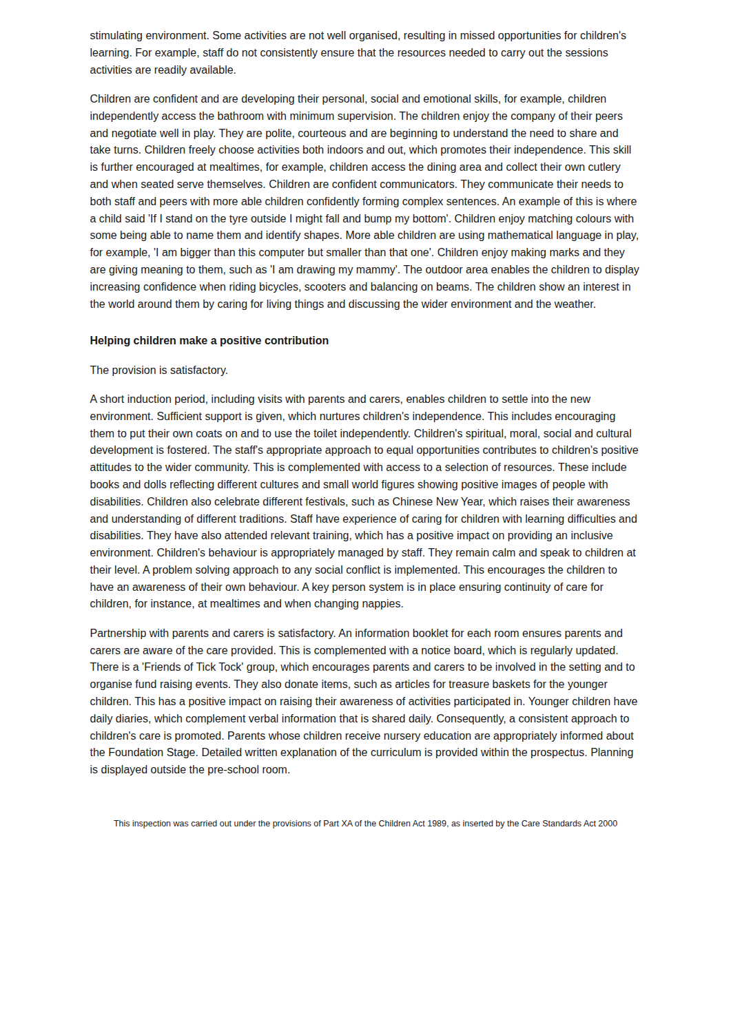stimulating environment. Some activities are not well organised, resulting in missed opportunities for children's learning. For example, staff do not consistently ensure that the resources needed to carry out the sessions activities are readily available.
Children are confident and are developing their personal, social and emotional skills, for example, children independently access the bathroom with minimum supervision. The children enjoy the company of their peers and negotiate well in play. They are polite, courteous and are beginning to understand the need to share and take turns. Children freely choose activities both indoors and out, which promotes their independence. This skill is further encouraged at mealtimes, for example, children access the dining area and collect their own cutlery and when seated serve themselves. Children are confident communicators. They communicate their needs to both staff and peers with more able children confidently forming complex sentences. An example of this is where a child said 'If I stand on the tyre outside I might fall and bump my bottom'. Children enjoy matching colours with some being able to name them and identify shapes. More able children are using mathematical language in play, for example, 'I am bigger than this computer but smaller than that one'. Children enjoy making marks and they are giving meaning to them, such as 'I am drawing my mammy'. The outdoor area enables the children to display increasing confidence when riding bicycles, scooters and balancing on beams. The children show an interest in the world around them by caring for living things and discussing the wider environment and the weather.
Helping children make a positive contribution
The provision is satisfactory.
A short induction period, including visits with parents and carers, enables children to settle into the new environment. Sufficient support is given, which nurtures children's independence. This includes encouraging them to put their own coats on and to use the toilet independently. Children's spiritual, moral, social and cultural development is fostered. The staff's appropriate approach to equal opportunities contributes to children's positive attitudes to the wider community. This is complemented with access to a selection of resources. These include books and dolls reflecting different cultures and small world figures showing positive images of people with disabilities. Children also celebrate different festivals, such as Chinese New Year, which raises their awareness and understanding of different traditions. Staff have experience of caring for children with learning difficulties and disabilities. They have also attended relevant training, which has a positive impact on providing an inclusive environment. Children's behaviour is appropriately managed by staff. They remain calm and speak to children at their level. A problem solving approach to any social conflict is implemented. This encourages the children to have an awareness of their own behaviour. A key person system is in place ensuring continuity of care for children, for instance, at mealtimes and when changing nappies.
Partnership with parents and carers is satisfactory. An information booklet for each room ensures parents and carers are aware of the care provided. This is complemented with a notice board, which is regularly updated. There is a 'Friends of Tick Tock' group, which encourages parents and carers to be involved in the setting and to organise fund raising events. They also donate items, such as articles for treasure baskets for the younger children. This has a positive impact on raising their awareness of activities participated in. Younger children have daily diaries, which complement verbal information that is shared daily. Consequently, a consistent approach to children's care is promoted. Parents whose children receive nursery education are appropriately informed about the Foundation Stage. Detailed written explanation of the curriculum is provided within the prospectus. Planning is displayed outside the pre-school room.
This inspection was carried out under the provisions of Part XA of the Children Act 1989, as inserted by the Care Standards Act 2000